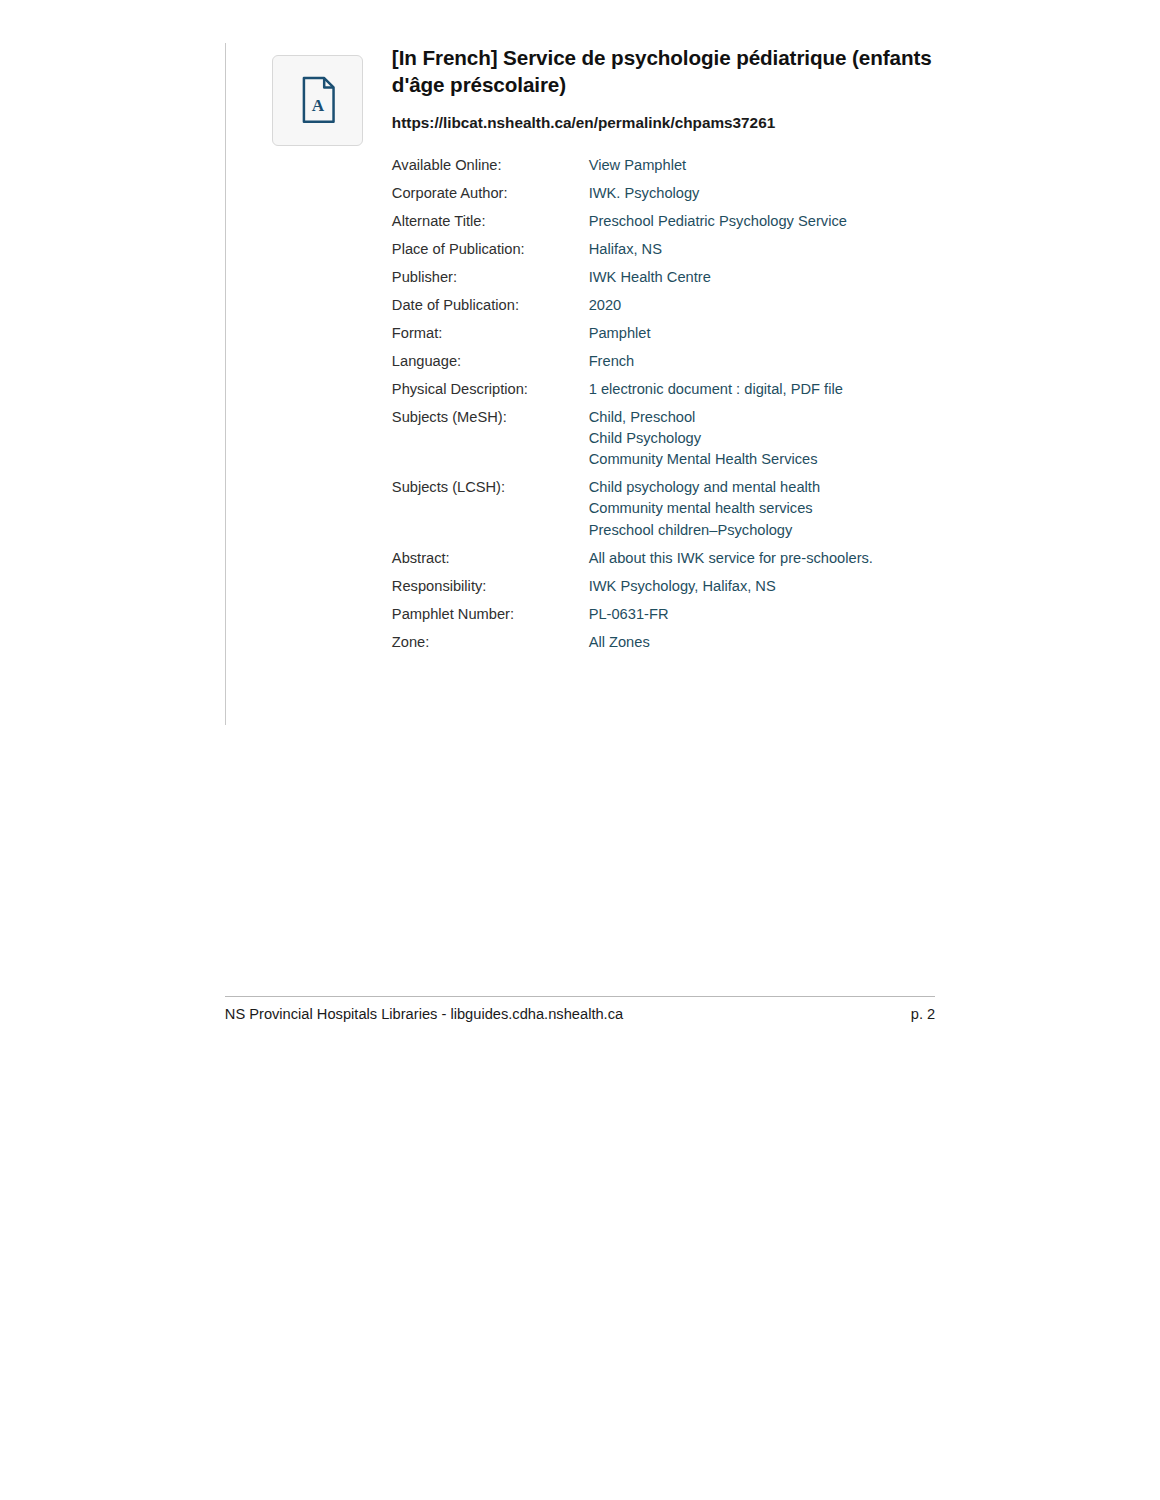A
[In French] Service de psychologie pédiatrique (enfants d'âge préscolaire)
https://libcat.nshealth.ca/en/permalink/chpams37261
| Available Online: | View Pamphlet |
| Corporate Author: | IWK. Psychology |
| Alternate Title: | Preschool Pediatric Psychology Service |
| Place of Publication: | Halifax, NS |
| Publisher: | IWK Health Centre |
| Date of Publication: | 2020 |
| Format: | Pamphlet |
| Language: | French |
| Physical Description: | 1 electronic document : digital, PDF file |
| Subjects (MeSH): | Child, Preschool Child Psychology Community Mental Health Services |
| Subjects (LCSH): | Child psychology and mental health Community mental health services Preschool children–Psychology |
| Abstract: | All about this IWK service for pre-schoolers. |
| Responsibility: | IWK Psychology, Halifax, NS |
| Pamphlet Number: | PL-0631-FR |
| Zone: | All Zones |
NS Provincial Hospitals Libraries - libguides.cdha.nshealth.ca
p. 2